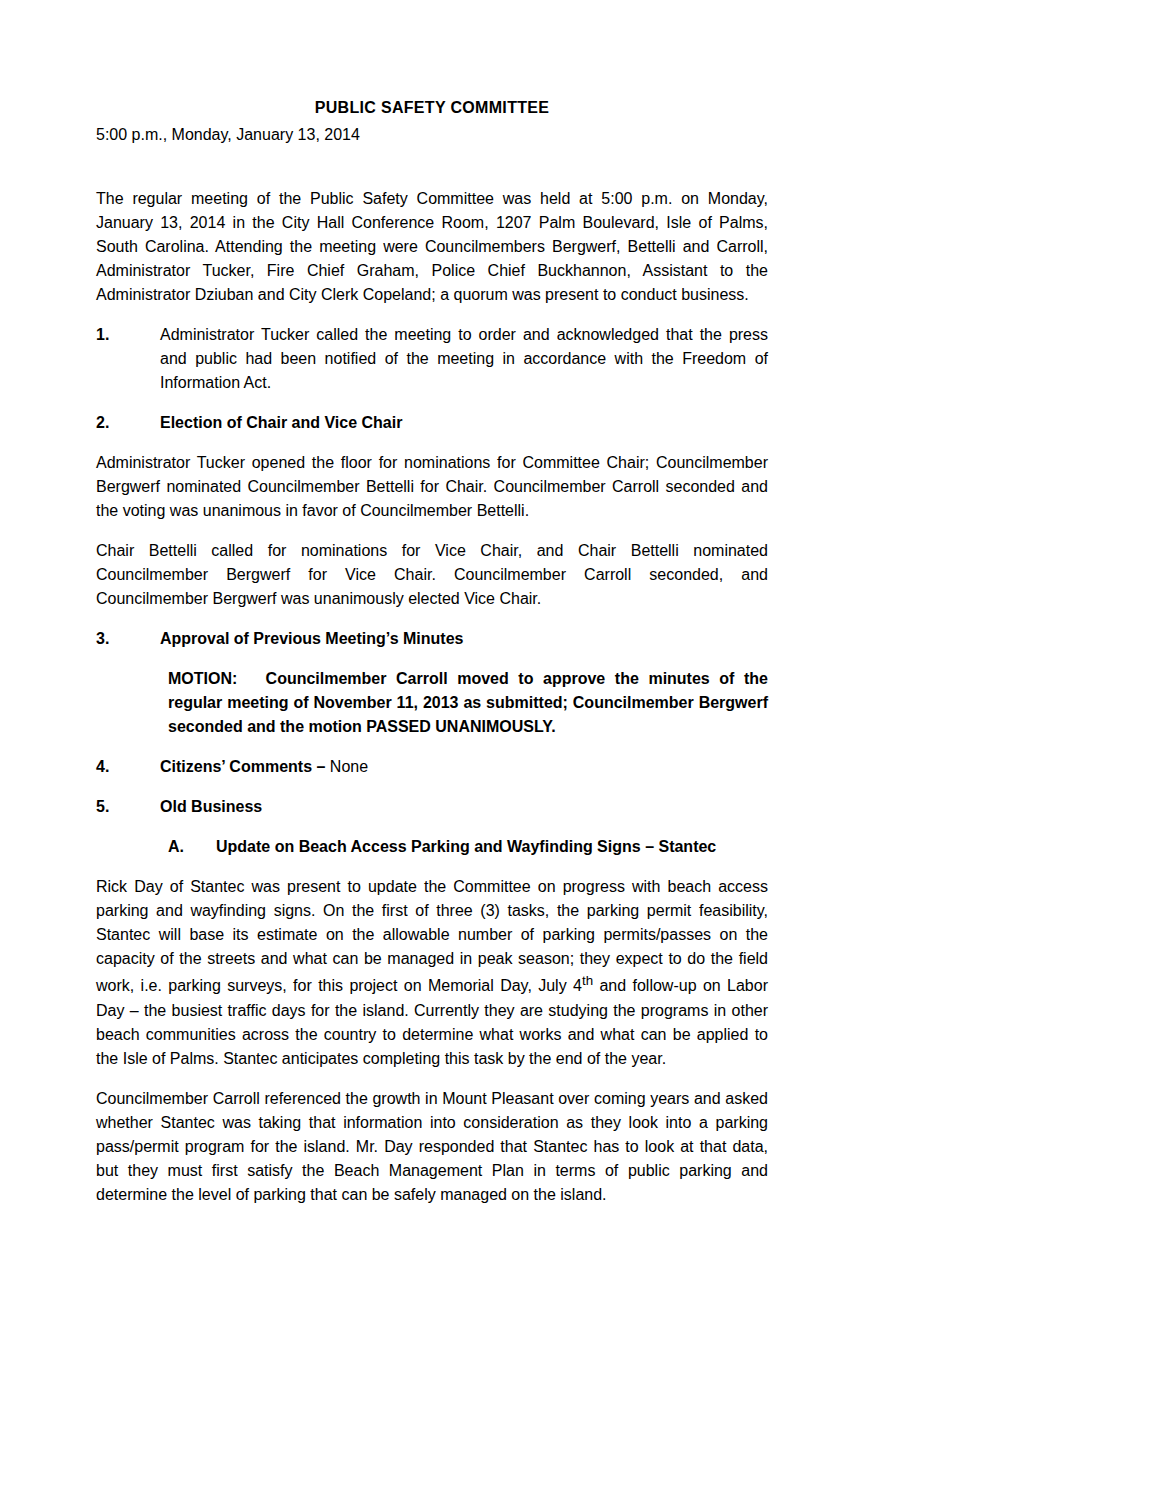PUBLIC SAFETY COMMITTEE
5:00 p.m., Monday, January 13, 2014
The regular meeting of the Public Safety Committee was held at 5:00 p.m. on Monday, January 13, 2014 in the City Hall Conference Room, 1207 Palm Boulevard, Isle of Palms, South Carolina. Attending the meeting were Councilmembers Bergwerf, Bettelli and Carroll, Administrator Tucker, Fire Chief Graham, Police Chief Buckhannon, Assistant to the Administrator Dziuban and City Clerk Copeland; a quorum was present to conduct business.
1.
Administrator Tucker called the meeting to order and acknowledged that the press and public had been notified of the meeting in accordance with the Freedom of Information Act.
2.
Election of Chair and Vice Chair
Administrator Tucker opened the floor for nominations for Committee Chair; Councilmember Bergwerf nominated Councilmember Bettelli for Chair. Councilmember Carroll seconded and the voting was unanimous in favor of Councilmember Bettelli.
Chair Bettelli called for nominations for Vice Chair, and Chair Bettelli nominated Councilmember Bergwerf for Vice Chair. Councilmember Carroll seconded, and Councilmember Bergwerf was unanimously elected Vice Chair.
3.
Approval of Previous Meeting’s Minutes
MOTION: Councilmember Carroll moved to approve the minutes of the regular meeting of November 11, 2013 as submitted; Councilmember Bergwerf seconded and the motion PASSED UNANIMOUSLY.
4.
Citizens’ Comments – None
5.
Old Business
A.
Update on Beach Access Parking and Wayfinding Signs – Stantec
Rick Day of Stantec was present to update the Committee on progress with beach access parking and wayfinding signs. On the first of three (3) tasks, the parking permit feasibility, Stantec will base its estimate on the allowable number of parking permits/passes on the capacity of the streets and what can be managed in peak season; they expect to do the field work, i.e. parking surveys, for this project on Memorial Day, July 4th and follow-up on Labor Day – the busiest traffic days for the island. Currently they are studying the programs in other beach communities across the country to determine what works and what can be applied to the Isle of Palms. Stantec anticipates completing this task by the end of the year.
Councilmember Carroll referenced the growth in Mount Pleasant over coming years and asked whether Stantec was taking that information into consideration as they look into a parking pass/permit program for the island. Mr. Day responded that Stantec has to look at that data, but they must first satisfy the Beach Management Plan in terms of public parking and determine the level of parking that can be safely managed on the island.